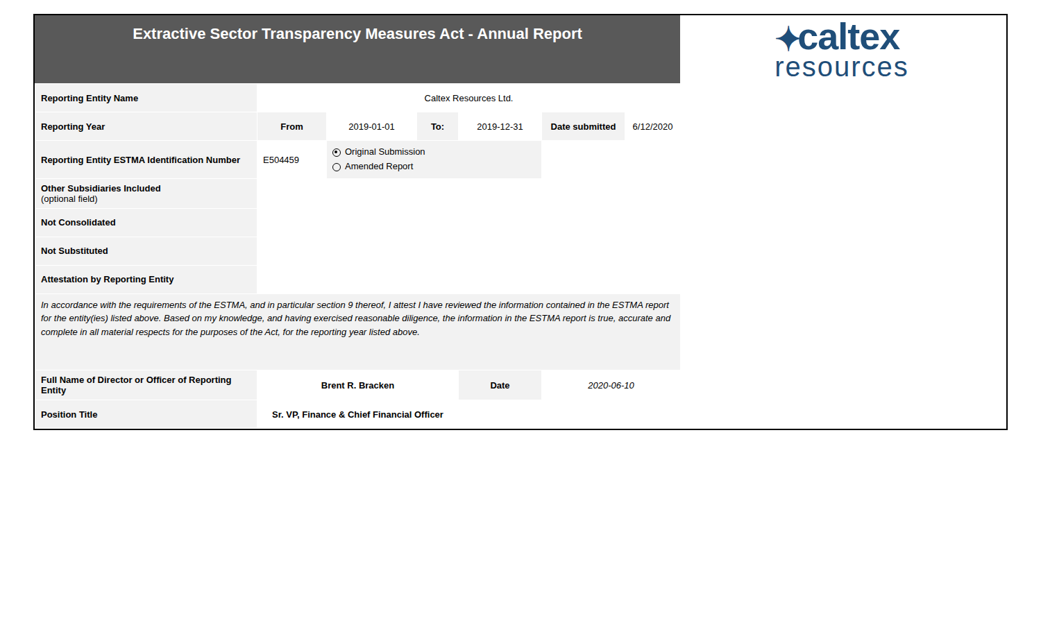Extractive Sector Transparency Measures Act - Annual Report
✦caltexresources
| Reporting Entity Name | Caltex Resources Ltd. |
| Reporting Year | From | 2019-01-01 | To: | 2019-12-31 | Date submitted | 6/12/2020 |
| Reporting Entity ESTMA Identification Number | E504459 | Original Submission Amended Report | | |
| Other Subsidiaries Included (optional field) | |
| Not Consolidated | |
| Not Substituted | |
| Attestation by Reporting Entity | |
| In accordance with the requirements of the ESTMA, and in particular section 9 thereof, I attest I have reviewed the information contained in the ESTMA report for the entity(ies) listed above. Based on my knowledge, and having exercised reasonable diligence, the information in the ESTMA report is true, accurate and complete in all material respects for the purposes of the Act, for the reporting year listed above. |
| Full Name of Director or Officer of Reporting Entity | Brent R. Bracken | Date | 2020-06-10 |
| Position Title | Sr. VP, Finance & Chief Financial Officer | | |